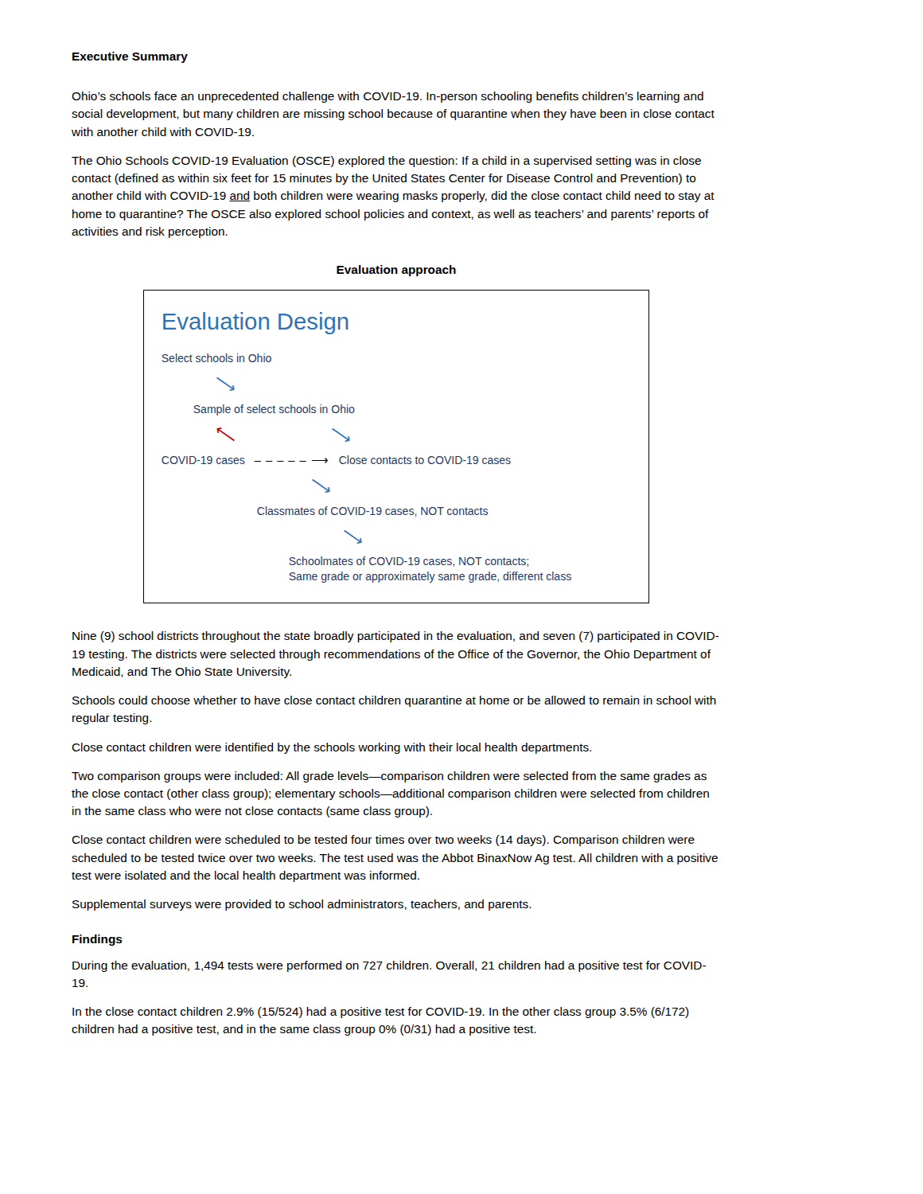Executive Summary
Ohio’s schools face an unprecedented challenge with COVID-19. In-person schooling benefits children’s learning and social development, but many children are missing school because of quarantine when they have been in close contact with another child with COVID-19.
The Ohio Schools COVID-19 Evaluation (OSCE) explored the question: If a child in a supervised setting was in close contact (defined as within six feet for 15 minutes by the United States Center for Disease Control and Prevention) to another child with COVID-19 and both children were wearing masks properly, did the close contact child need to stay at home to quarantine? The OSCE also explored school policies and context, as well as teachers’ and parents’ reports of activities and risk perception.
Evaluation approach
Evaluation Design
Select schools in Ohio
⟶
Sample of select schools in Ohio
⟶ ⟶
COVID-19 cases – – – – – ⟶ Close contacts to COVID-19 cases
⟶
Classmates of COVID-19 cases, NOT contacts
⟶
Schoolmates of COVID-19 cases, NOT contacts;
Same grade or approximately same grade, different class
Nine (9) school districts throughout the state broadly participated in the evaluation, and seven (7) participated in COVID-19 testing. The districts were selected through recommendations of the Office of the Governor, the Ohio Department of Medicaid, and The Ohio State University.
Schools could choose whether to have close contact children quarantine at home or be allowed to remain in school with regular testing.
Close contact children were identified by the schools working with their local health departments.
Two comparison groups were included: All grade levels—comparison children were selected from the same grades as the close contact (other class group); elementary schools—additional comparison children were selected from children in the same class who were not close contacts (same class group).
Close contact children were scheduled to be tested four times over two weeks (14 days). Comparison children were scheduled to be tested twice over two weeks. The test used was the Abbot BinaxNow Ag test. All children with a positive test were isolated and the local health department was informed.
Supplemental surveys were provided to school administrators, teachers, and parents.
Findings
During the evaluation, 1,494 tests were performed on 727 children. Overall, 21 children had a positive test for COVID-19.
In the close contact children 2.9% (15/524) had a positive test for COVID-19. In the other class group 3.5% (6/172) children had a positive test, and in the same class group 0% (0/31) had a positive test.